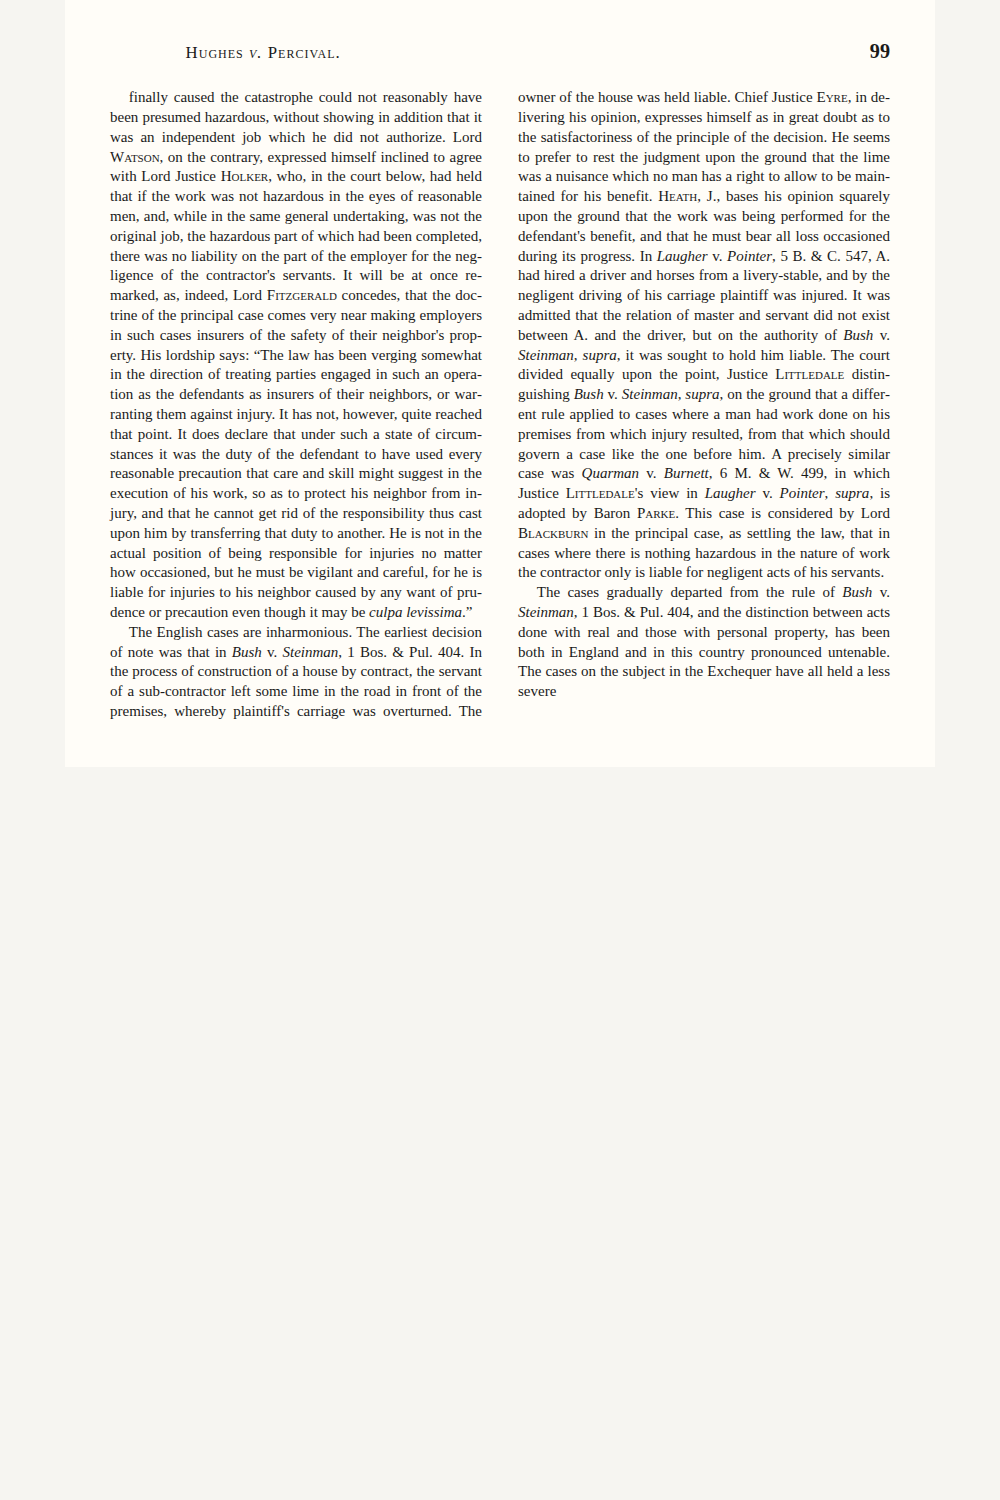Hughes v. Percival. 99
finally caused the catastrophe could not reasonably have been presumed hazardous, without showing in addition that it was an independent job which he did not authorize. Lord Watson, on the contrary, expressed himself inclined to agree with Lord Justice Holker, who, in the court below, had held that if the work was not hazardous in the eyes of reasonable men, and, while in the same general undertaking, was not the original job, the hazardous part of which had been completed, there was no liability on the part of the employer for the negligence of the contractor's servants. It will be at once remarked, as, indeed, Lord Fitzgerald concedes, that the doctrine of the principal case comes very near making employers in such cases insurers of the safety of their neighbor's property. His lordship says: “The law has been verging somewhat in the direction of treating parties engaged in such an operation as the defendants as insurers of their neighbors, or warranting them against injury. It has not, however, quite reached that point. It does declare that under such a state of circumstances it was the duty of the defendant to have used every reasonable precaution that care and skill might suggest in the execution of his work, so as to protect his neighbor from injury, and that he cannot get rid of the responsibility thus cast upon him by transferring that duty to another. He is not in the actual position of being responsible for injuries no matter how occasioned, but he must be vigilant and careful, for he is liable for injuries to his neighbor caused by any want of prudence or precaution even though it may be culpa levissima.”
The English cases are inharmonious. The earliest decision of note was that in Bush v. Steinman, 1 Bos. & Pul. 404. In the process of construction of a house by contract, the servant of a sub-contractor left some lime in the road in front of the premises, whereby plaintiff's carriage was overturned. The owner of the house was held liable. Chief Justice Eyre, in delivering his opinion, expresses himself as in great doubt as to the satisfactoriness of the principle of the decision. He seems to prefer to rest the judgment upon the ground that the lime was a nuisance which no man has a right to allow to be maintained for his benefit. Heath, J., bases his opinion squarely upon the ground that the work was being performed for the defendant's benefit, and that he must bear all loss occasioned during its progress. In Laugher v. Pointer, 5 B. & C. 547, A. had hired a driver and horses from a livery-stable, and by the negligent driving of his carriage plaintiff was injured. It was admitted that the relation of master and servant did not exist between A. and the driver, but on the authority of Bush v. Steinman, supra, it was sought to hold him liable. The court divided equally upon the point, Justice Littledale distinguishing Bush v. Steinman, supra, on the ground that a different rule applied to cases where a man had work done on his premises from which injury resulted, from that which should govern a case like the one before him. A precisely similar case was Quarman v. Burnett, 6 M. & W. 499, in which Justice Littledale's view in Laugher v. Pointer, supra, is adopted by Baron Parke. This case is considered by Lord Blackburn in the principal case, as settling the law, that in cases where there is nothing hazardous in the nature of work the contractor only is liable for negligent acts of his servants.
The cases gradually departed from the rule of Bush v. Steinman, 1 Bos. & Pul. 404, and the distinction between acts done with real and those with personal property, has been both in England and in this country pronounced untenable. The cases on the subject in the Exchequer have all held a less severe